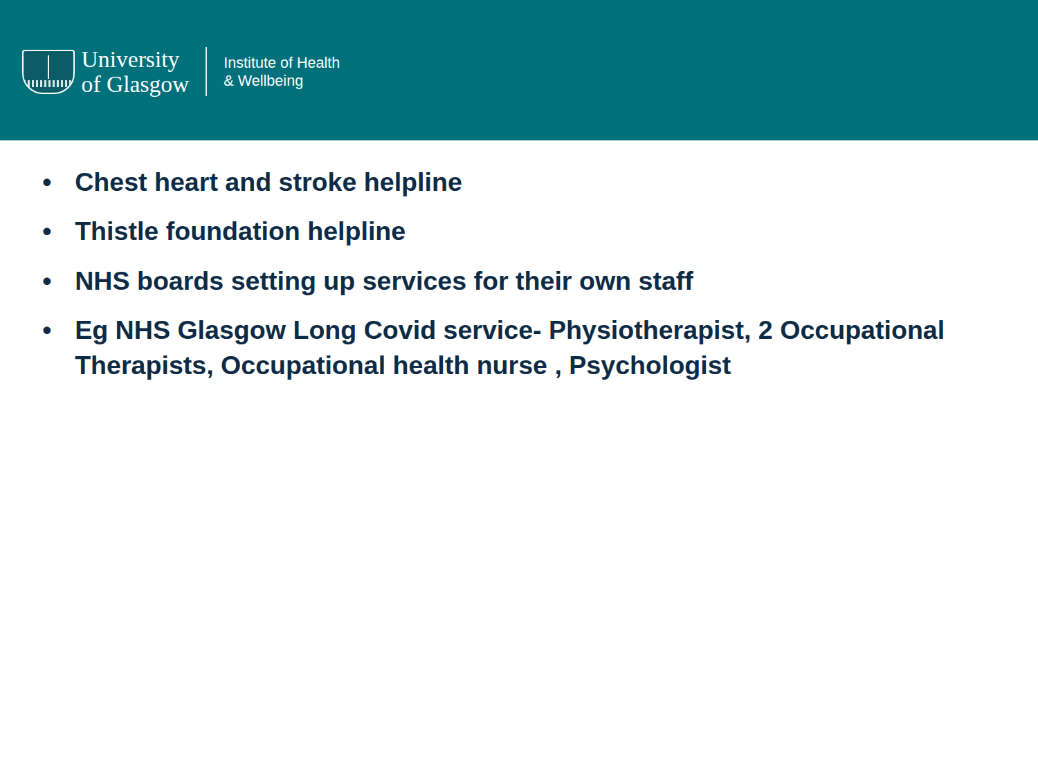University of Glasgow
Institute of Health
& Wellbeing
Chest heart and stroke helpline
Thistle foundation helpline
NHS boards setting up services for their own staff
Eg NHS Glasgow Long Covid service- Physiotherapist, 2 Occupational Therapists, Occupational health nurse , Psychologist